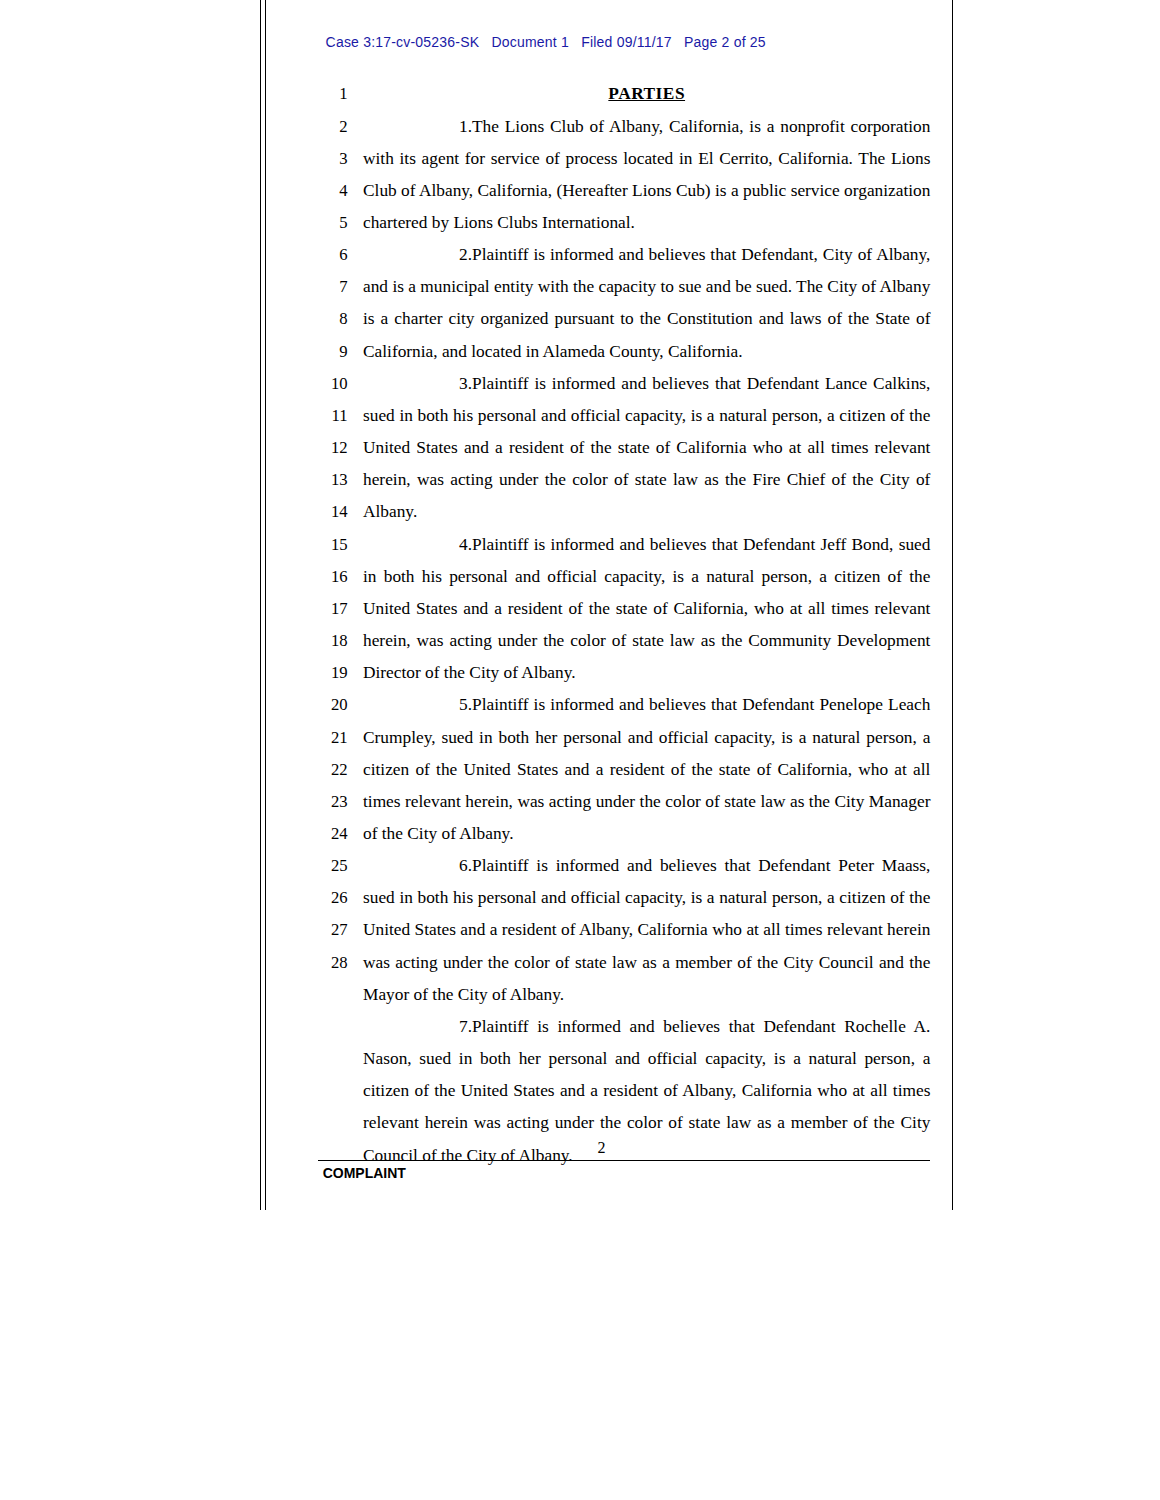Case 3:17-cv-05236-SK Document 1 Filed 09/11/17 Page 2 of 25
1
2
3
4
5
6
7
8
9
10
11
12
13
14
15
16
17
18
19
20
21
22
23
24
25
26
27
28
PARTIES
1. The Lions Club of Albany, California, is a nonprofit corporation with its agent for service of process located in El Cerrito, California. The Lions Club of Albany, California, (Hereafter Lions Cub) is a public service organization chartered by Lions Clubs International.
2. Plaintiff is informed and believes that Defendant, City of Albany, and is a municipal entity with the capacity to sue and be sued. The City of Albany is a charter city organized pursuant to the Constitution and laws of the State of California, and located in Alameda County, California.
3. Plaintiff is informed and believes that Defendant Lance Calkins, sued in both his personal and official capacity, is a natural person, a citizen of the United States and a resident of the state of California who at all times relevant herein, was acting under the color of state law as the Fire Chief of the City of Albany.
4. Plaintiff is informed and believes that Defendant Jeff Bond, sued in both his personal and official capacity, is a natural person, a citizen of the United States and a resident of the state of California, who at all times relevant herein, was acting under the color of state law as the Community Development Director of the City of Albany.
5. Plaintiff is informed and believes that Defendant Penelope Leach Crumpley, sued in both her personal and official capacity, is a natural person, a citizen of the United States and a resident of the state of California, who at all times relevant herein, was acting under the color of state law as the City Manager of the City of Albany.
6. Plaintiff is informed and believes that Defendant Peter Maass, sued in both his personal and official capacity, is a natural person, a citizen of the United States and a resident of Albany, California who at all times relevant herein was acting under the color of state law as a member of the City Council and the Mayor of the City of Albany.
7. Plaintiff is informed and believes that Defendant Rochelle A. Nason, sued in both her personal and official capacity, is a natural person, a citizen of the United States and a resident of Albany, California who at all times relevant herein was acting under the color of state law as a member of the City Council of the City of Albany.
2
COMPLAINT